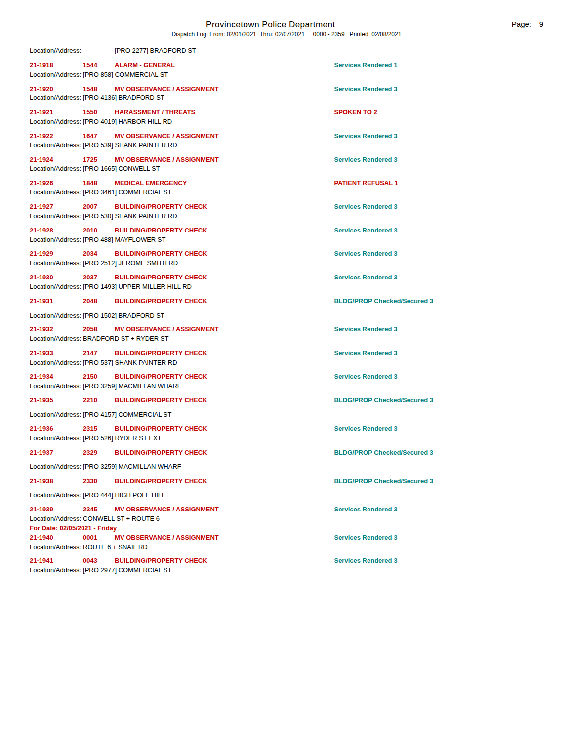Page: 9 Provincetown Police Department
Dispatch Log From: 02/01/2021 Thru: 02/07/2021 0000 - 2359 Printed: 02/08/2021
| Location/Address: | [PRO 2277] BRADFORD ST |
| 21-1918 | 1544 | ALARM - GENERAL | Services Rendered 1 |
| Location/Address: | [PRO 858] COMMERCIAL ST |
| 21-1920 | 1548 | MV OBSERVANCE / ASSIGNMENT | Services Rendered 3 |
| Location/Address: | [PRO 4136] BRADFORD ST |
| 21-1921 | 1550 | HARASSMENT / THREATS | SPOKEN TO 2 |
| Location/Address: | [PRO 4019] HARBOR HILL RD |
| 21-1922 | 1647 | MV OBSERVANCE / ASSIGNMENT | Services Rendered 3 |
| Location/Address: | [PRO 539] SHANK PAINTER RD |
| 21-1924 | 1725 | MV OBSERVANCE / ASSIGNMENT | Services Rendered 3 |
| Location/Address: | [PRO 1665] CONWELL ST |
| 21-1926 | 1848 | MEDICAL EMERGENCY | PATIENT REFUSAL 1 |
| Location/Address: | [PRO 3461] COMMERCIAL ST |
| 21-1927 | 2007 | BUILDING/PROPERTY CHECK | Services Rendered 3 |
| Location/Address: | [PRO 530] SHANK PAINTER RD |
| 21-1928 | 2010 | BUILDING/PROPERTY CHECK | Services Rendered 3 |
| Location/Address: | [PRO 488] MAYFLOWER ST |
| 21-1929 | 2034 | BUILDING/PROPERTY CHECK | Services Rendered 3 |
| Location/Address: | [PRO 2512] JEROME SMITH RD |
| 21-1930 | 2037 | BUILDING/PROPERTY CHECK | Services Rendered 3 |
| Location/Address: | [PRO 1493] UPPER MILLER HILL RD |
| 21-1931 | 2048 | BUILDING/PROPERTY CHECK | BLDG/PROP Checked/Secured 3 |
| Location/Address: | [PRO 1502] BRADFORD ST |
| 21-1932 | 2058 | MV OBSERVANCE / ASSIGNMENT | Services Rendered 3 |
| Location/Address: | BRADFORD ST + RYDER ST |
| 21-1933 | 2147 | BUILDING/PROPERTY CHECK | Services Rendered 3 |
| Location/Address: | [PRO 537] SHANK PAINTER RD |
| 21-1934 | 2150 | BUILDING/PROPERTY CHECK | Services Rendered 3 |
| Location/Address: | [PRO 3259] MACMILLAN WHARF |
| 21-1935 | 2210 | BUILDING/PROPERTY CHECK | BLDG/PROP Checked/Secured 3 |
| Location/Address: | [PRO 4157] COMMERCIAL ST |
| 21-1936 | 2315 | BUILDING/PROPERTY CHECK | Services Rendered 3 |
| Location/Address: | [PRO 526] RYDER ST EXT |
| 21-1937 | 2329 | BUILDING/PROPERTY CHECK | BLDG/PROP Checked/Secured 3 |
| Location/Address: | [PRO 3259] MACMILLAN WHARF |
| 21-1938 | 2330 | BUILDING/PROPERTY CHECK | BLDG/PROP Checked/Secured 3 |
| Location/Address: | [PRO 444] HIGH POLE HILL |
| 21-1939 | 2345 | MV OBSERVANCE / ASSIGNMENT | Services Rendered 3 |
| Location/Address: | CONWELL ST + ROUTE 6 |
| For Date: 02/05/2021 - Friday |
| 21-1940 | 0001 | MV OBSERVANCE / ASSIGNMENT | Services Rendered 3 |
| Location/Address: | ROUTE 6 + SNAIL RD |
| 21-1941 | 0043 | BUILDING/PROPERTY CHECK | Services Rendered 3 |
| Location/Address: | [PRO 2977] COMMERCIAL ST |